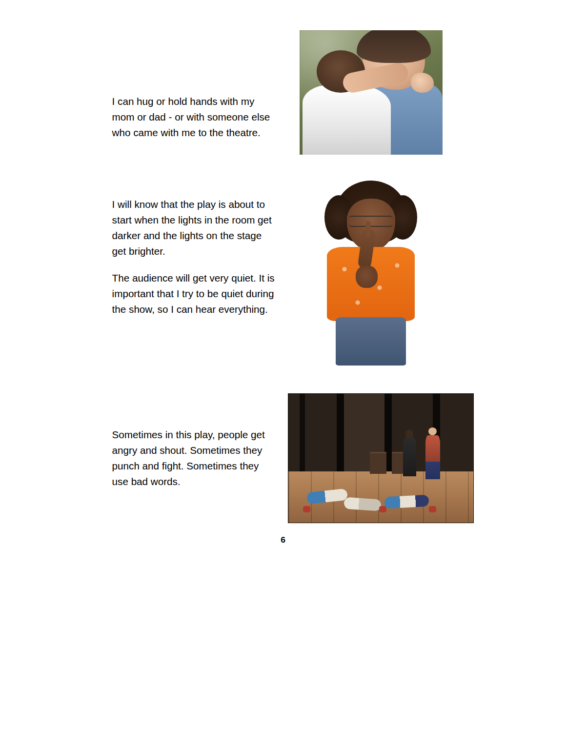I can hug or hold hands with my mom or dad - or with someone else who came with me to the theatre.
I will know that the play is about to start when the lights in the room get darker and the lights on the stage get brighter.
The audience will get very quiet. It is important that I try to be quiet during the show, so I can hear everything.
Sometimes in this play, people get angry and shout. Sometimes they punch and fight. Sometimes they use bad words.
6